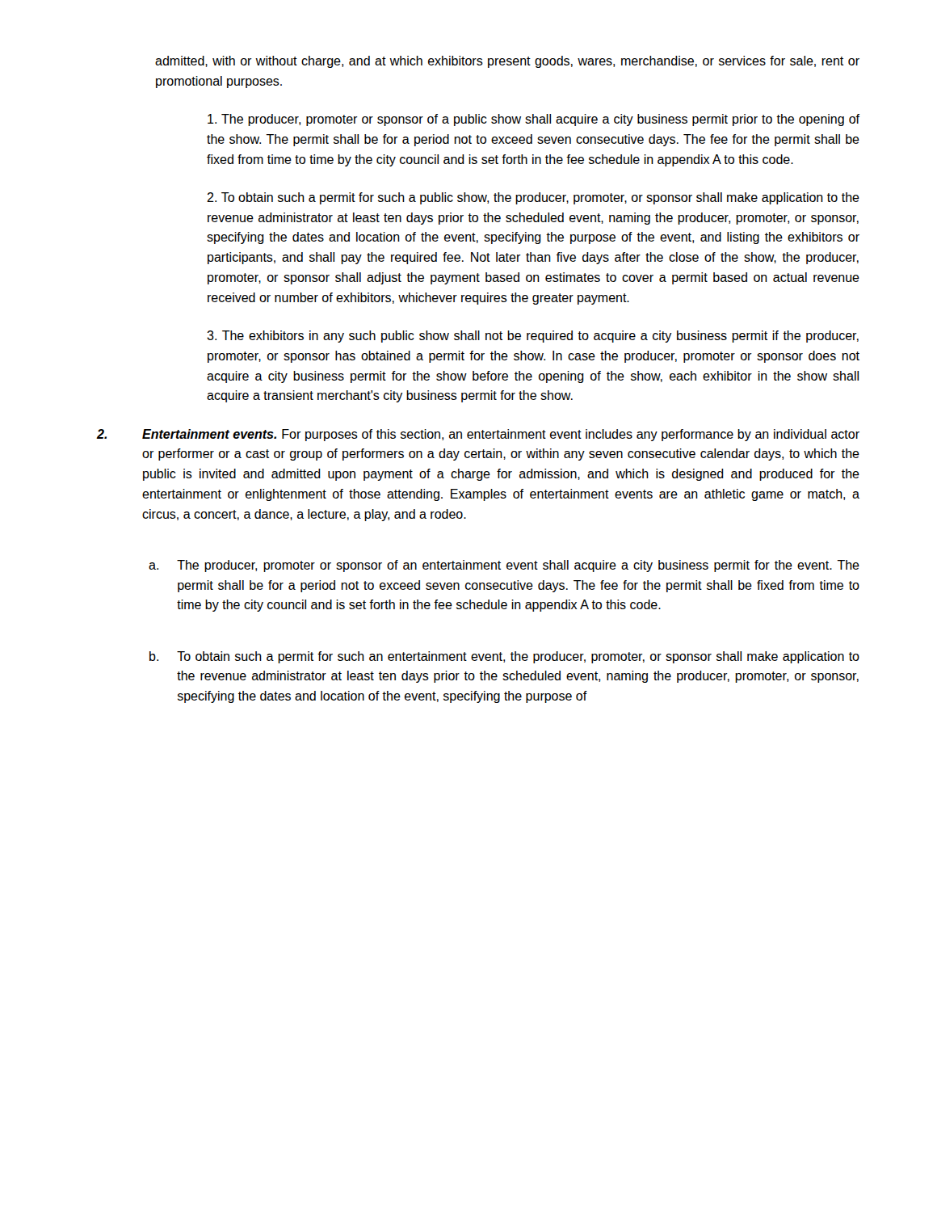admitted, with or without charge, and at which exhibitors present goods, wares, merchandise, or services for sale, rent or promotional purposes.
1. The producer, promoter or sponsor of a public show shall acquire a city business permit prior to the opening of the show. The permit shall be for a period not to exceed seven consecutive days. The fee for the permit shall be fixed from time to time by the city council and is set forth in the fee schedule in appendix A to this code.
2. To obtain such a permit for such a public show, the producer, promoter, or sponsor shall make application to the revenue administrator at least ten days prior to the scheduled event, naming the producer, promoter, or sponsor, specifying the dates and location of the event, specifying the purpose of the event, and listing the exhibitors or participants, and shall pay the required fee. Not later than five days after the close of the show, the producer, promoter, or sponsor shall adjust the payment based on estimates to cover a permit based on actual revenue received or number of exhibitors, whichever requires the greater payment.
3. The exhibitors in any such public show shall not be required to acquire a city business permit if the producer, promoter, or sponsor has obtained a permit for the show. In case the producer, promoter or sponsor does not acquire a city business permit for the show before the opening of the show, each exhibitor in the show shall acquire a transient merchant's city business permit for the show.
2.
Entertainment events. For purposes of this section, an entertainment event includes any performance by an individual actor or performer or a cast or group of performers on a day certain, or within any seven consecutive calendar days, to which the public is invited and admitted upon payment of a charge for admission, and which is designed and produced for the entertainment or enlightenment of those attending. Examples of entertainment events are an athletic game or match, a circus, a concert, a dance, a lecture, a play, and a rodeo.
a.
The producer, promoter or sponsor of an entertainment event shall acquire a city business permit for the event. The permit shall be for a period not to exceed seven consecutive days. The fee for the permit shall be fixed from time to time by the city council and is set forth in the fee schedule in appendix A to this code.
b.
To obtain such a permit for such an entertainment event, the producer, promoter, or sponsor shall make application to the revenue administrator at least ten days prior to the scheduled event, naming the producer, promoter, or sponsor, specifying the dates and location of the event, specifying the purpose of